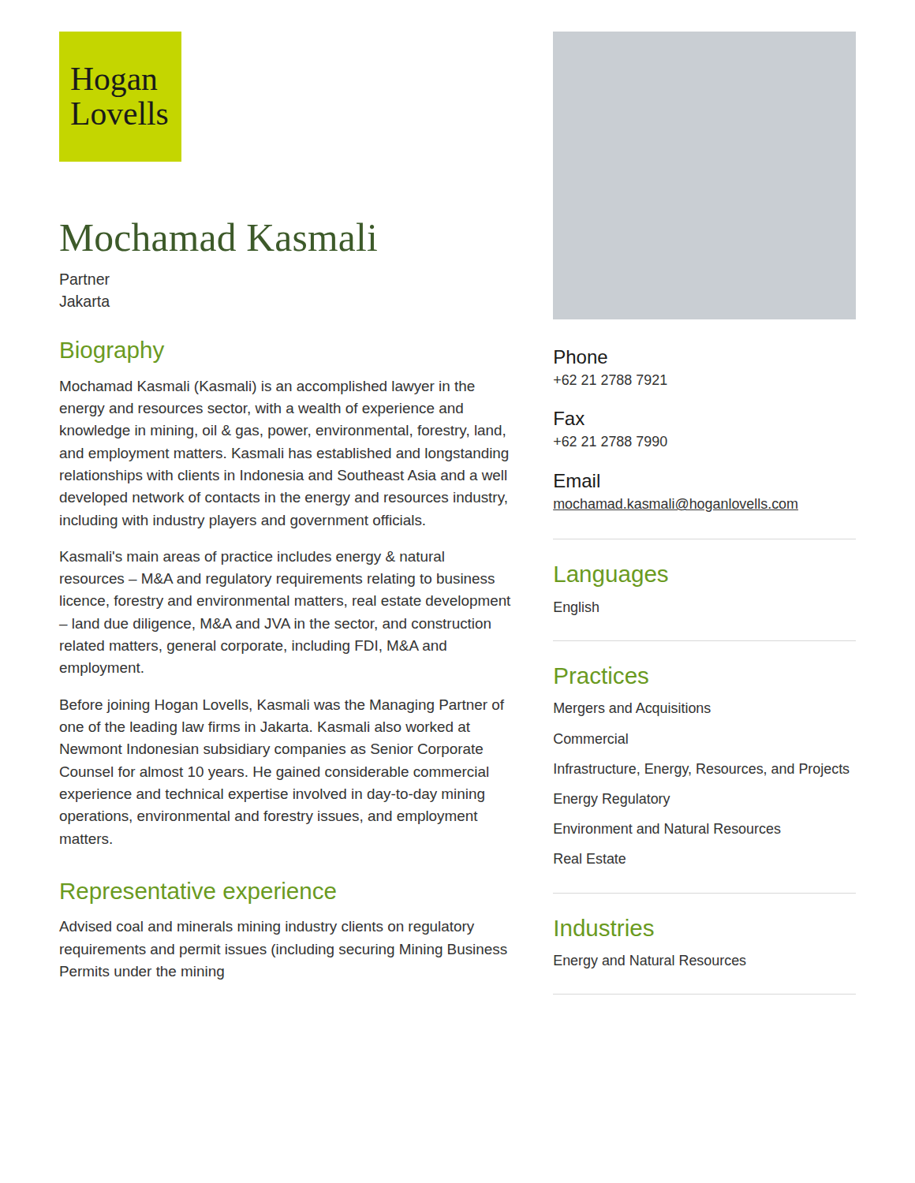Hogan
Lovells
Mochamad Kasmali
Partner
Jakarta
Biography
Mochamad Kasmali (Kasmali) is an accomplished lawyer in the energy and resources sector, with a wealth of experience and knowledge in mining, oil & gas, power, environmental, forestry, land, and employment matters. Kasmali has established and longstanding relationships with clients in Indonesia and Southeast Asia and a well developed network of contacts in the energy and resources industry, including with industry players and government officials.
Kasmali's main areas of practice includes energy & natural resources – M&A and regulatory requirements relating to business licence, forestry and environmental matters, real estate development – land due diligence, M&A and JVA in the sector, and construction related matters, general corporate, including FDI, M&A and employment.
Before joining Hogan Lovells, Kasmali was the Managing Partner of one of the leading law firms in Jakarta. Kasmali also worked at Newmont Indonesian subsidiary companies as Senior Corporate Counsel for almost 10 years. He gained considerable commercial experience and technical expertise involved in day-to-day mining operations, environmental and forestry issues, and employment matters.
Representative experience
Advised coal and minerals mining industry clients on regulatory requirements and permit issues (including securing Mining Business Permits under the mining
Phone
+62 21 2788 7921
Fax
+62 21 2788 7990
Email
mochamad.kasmali@hoganlovells.com
Languages
English
Practices
Mergers and Acquisitions
Commercial
Infrastructure, Energy, Resources, and Projects
Energy Regulatory
Environment and Natural Resources
Real Estate
Industries
Energy and Natural Resources